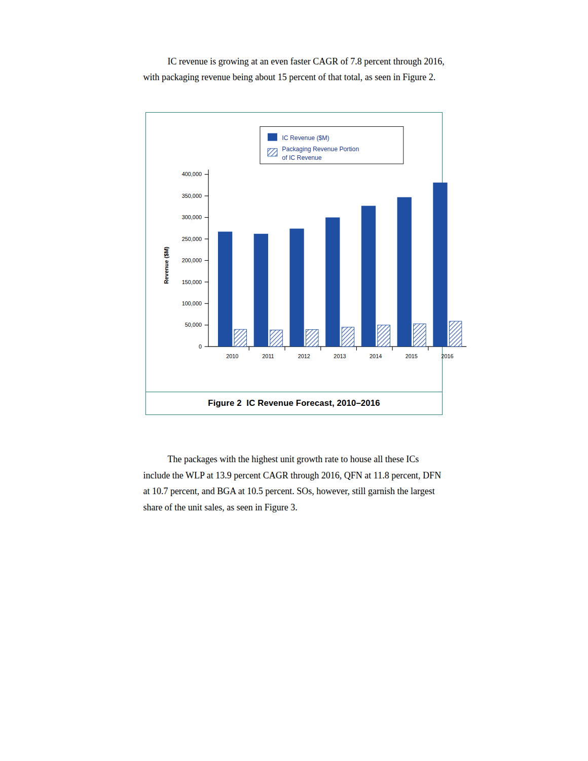IC revenue is growing at an even faster CAGR of 7.8 percent through 2016, with packaging revenue being about 15 percent of that total, as seen in Figure 2.
IC Revenue ($M) Packaging Revenue Portion of IC Revenue Revenue ($M) 400,000 350,000 300,000 250,000 200,000 150,000 100,000 50,000 0 2010 2011 2012 2013 2014 2015 2016
Figure 2 IC Revenue Forecast, 2010–2016
The packages with the highest unit growth rate to house all these ICs include the WLP at 13.9 percent CAGR through 2016, QFN at 11.8 percent, DFN at 10.7 percent, and BGA at 10.5 percent. SOs, however, still garnish the largest share of the unit sales, as seen in Figure 3.